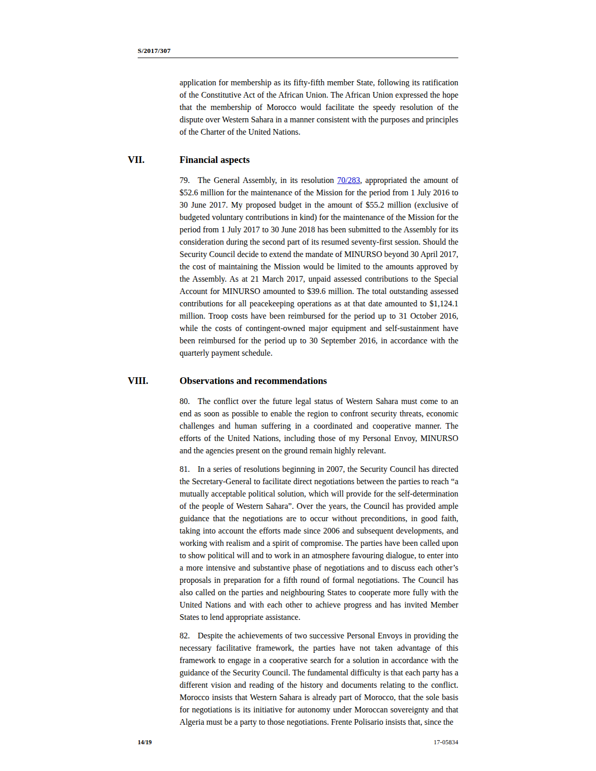S/2017/307
application for membership as its fifty-fifth member State, following its ratification of the Constitutive Act of the African Union. The African Union expressed the hope that the membership of Morocco would facilitate the speedy resolution of the dispute over Western Sahara in a manner consistent with the purposes and principles of the Charter of the United Nations.
VII. Financial aspects
79. The General Assembly, in its resolution 70/283, appropriated the amount of $52.6 million for the maintenance of the Mission for the period from 1 July 2016 to 30 June 2017. My proposed budget in the amount of $55.2 million (exclusive of budgeted voluntary contributions in kind) for the maintenance of the Mission for the period from 1 July 2017 to 30 June 2018 has been submitted to the Assembly for its consideration during the second part of its resumed seventy-first session. Should the Security Council decide to extend the mandate of MINURSO beyond 30 April 2017, the cost of maintaining the Mission would be limited to the amounts approved by the Assembly. As at 21 March 2017, unpaid assessed contributions to the Special Account for MINURSO amounted to $39.6 million. The total outstanding assessed contributions for all peacekeeping operations as at that date amounted to $1,124.1 million. Troop costs have been reimbursed for the period up to 31 October 2016, while the costs of contingent-owned major equipment and self-sustainment have been reimbursed for the period up to 30 September 2016, in accordance with the quarterly payment schedule.
VIII. Observations and recommendations
80. The conflict over the future legal status of Western Sahara must come to an end as soon as possible to enable the region to confront security threats, economic challenges and human suffering in a coordinated and cooperative manner. The efforts of the United Nations, including those of my Personal Envoy, MINURSO and the agencies present on the ground remain highly relevant.
81. In a series of resolutions beginning in 2007, the Security Council has directed the Secretary-General to facilitate direct negotiations between the parties to reach “a mutually acceptable political solution, which will provide for the self-determination of the people of Western Sahara”. Over the years, the Council has provided ample guidance that the negotiations are to occur without preconditions, in good faith, taking into account the efforts made since 2006 and subsequent developments, and working with realism and a spirit of compromise. The parties have been called upon to show political will and to work in an atmosphere favouring dialogue, to enter into a more intensive and substantive phase of negotiations and to discuss each other’s proposals in preparation for a fifth round of formal negotiations. The Council has also called on the parties and neighbouring States to cooperate more fully with the United Nations and with each other to achieve progress and has invited Member States to lend appropriate assistance.
82. Despite the achievements of two successive Personal Envoys in providing the necessary facilitative framework, the parties have not taken advantage of this framework to engage in a cooperative search for a solution in accordance with the guidance of the Security Council. The fundamental difficulty is that each party has a different vision and reading of the history and documents relating to the conflict. Morocco insists that Western Sahara is already part of Morocco, that the sole basis for negotiations is its initiative for autonomy under Moroccan sovereignty and that Algeria must be a party to those negotiations. Frente Polisario insists that, since the
14/19 17-05834